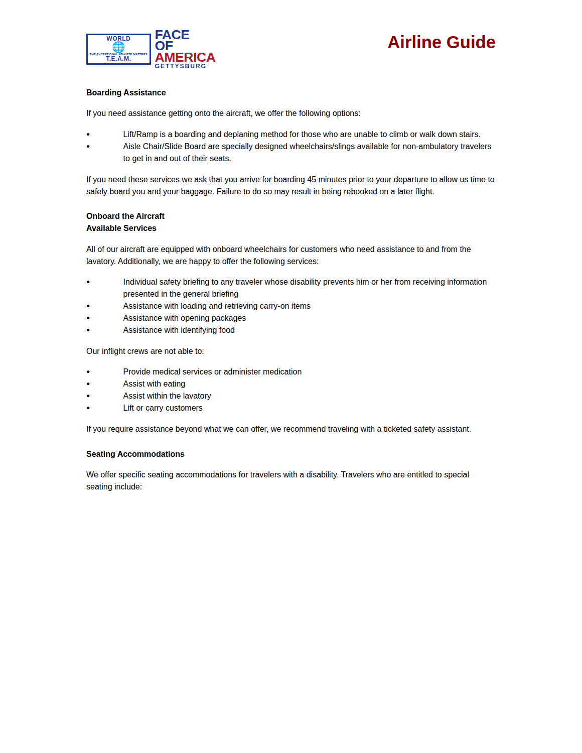WORLD 🌐 THE EXCEPTIONAL ATHLETE MATTERS T.E.A.M.
FACE OF AMERICA GETTYSBURG
Airline Guide
Boarding Assistance
If you need assistance getting onto the aircraft, we offer the following options:
Lift/Ramp is a boarding and deplaning method for those who are unable to climb or walk down stairs.
Aisle Chair/Slide Board are specially designed wheelchairs/slings available for non-ambulatory travelers to get in and out of their seats.
If you need these services we ask that you arrive for boarding 45 minutes prior to your departure to allow us time to safely board you and your baggage. Failure to do so may result in being rebooked on a later flight.
Onboard the Aircraft
Available Services
All of our aircraft are equipped with onboard wheelchairs for customers who need assistance to and from the lavatory. Additionally, we are happy to offer the following services:
Individual safety briefing to any traveler whose disability prevents him or her from receiving information presented in the general briefing
Assistance with loading and retrieving carry-on items
Assistance with opening packages
Assistance with identifying food
Our inflight crews are not able to:
Provide medical services or administer medication
Assist with eating
Assist within the lavatory
Lift or carry customers
If you require assistance beyond what we can offer, we recommend traveling with a ticketed safety assistant.
Seating Accommodations
We offer specific seating accommodations for travelers with a disability. Travelers who are entitled to special seating include: